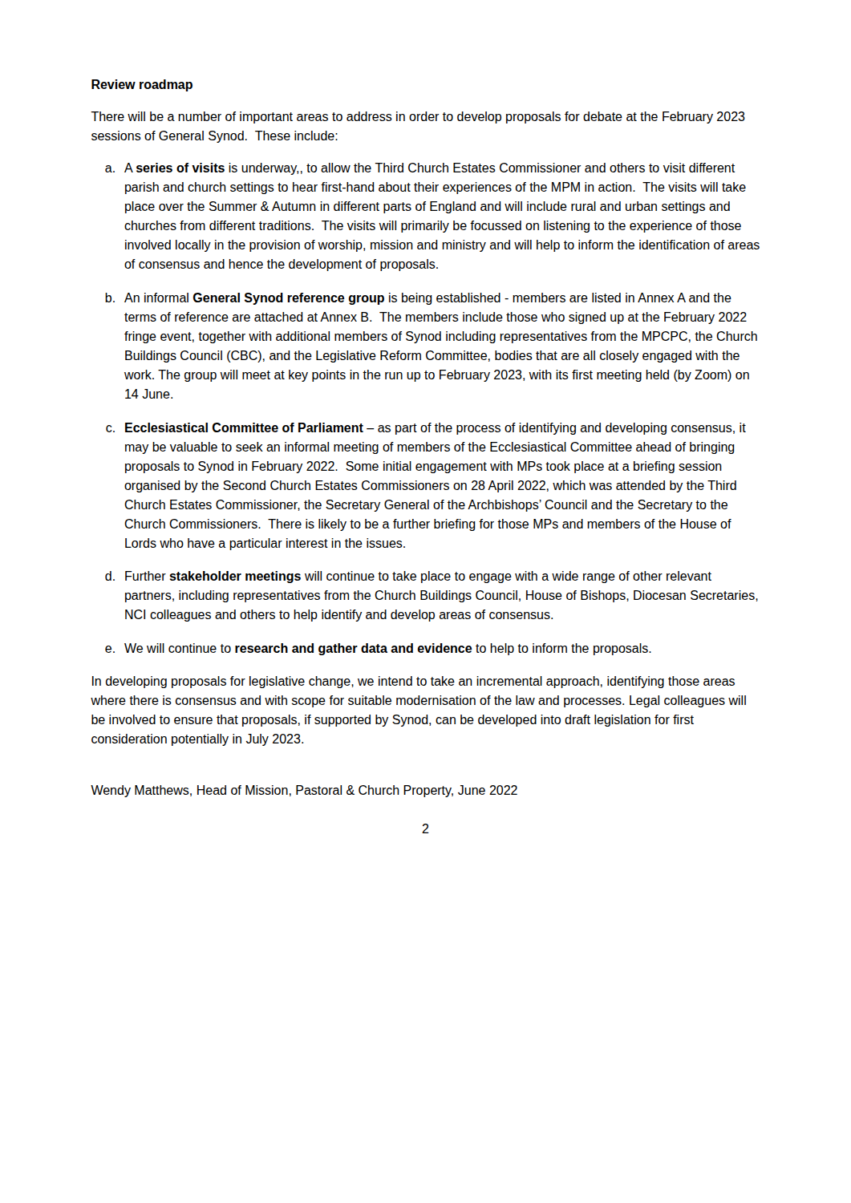Review roadmap
There will be a number of important areas to address in order to develop proposals for debate at the February 2023 sessions of General Synod. These include:
A series of visits is underway,, to allow the Third Church Estates Commissioner and others to visit different parish and church settings to hear first-hand about their experiences of the MPM in action. The visits will take place over the Summer & Autumn in different parts of England and will include rural and urban settings and churches from different traditions. The visits will primarily be focussed on listening to the experience of those involved locally in the provision of worship, mission and ministry and will help to inform the identification of areas of consensus and hence the development of proposals.
An informal General Synod reference group is being established - members are listed in Annex A and the terms of reference are attached at Annex B. The members include those who signed up at the February 2022 fringe event, together with additional members of Synod including representatives from the MPCPC, the Church Buildings Council (CBC), and the Legislative Reform Committee, bodies that are all closely engaged with the work. The group will meet at key points in the run up to February 2023, with its first meeting held (by Zoom) on 14 June.
Ecclesiastical Committee of Parliament – as part of the process of identifying and developing consensus, it may be valuable to seek an informal meeting of members of the Ecclesiastical Committee ahead of bringing proposals to Synod in February 2022. Some initial engagement with MPs took place at a briefing session organised by the Second Church Estates Commissioners on 28 April 2022, which was attended by the Third Church Estates Commissioner, the Secretary General of the Archbishops’ Council and the Secretary to the Church Commissioners. There is likely to be a further briefing for those MPs and members of the House of Lords who have a particular interest in the issues.
Further stakeholder meetings will continue to take place to engage with a wide range of other relevant partners, including representatives from the Church Buildings Council, House of Bishops, Diocesan Secretaries, NCI colleagues and others to help identify and develop areas of consensus.
We will continue to research and gather data and evidence to help to inform the proposals.
In developing proposals for legislative change, we intend to take an incremental approach, identifying those areas where there is consensus and with scope for suitable modernisation of the law and processes. Legal colleagues will be involved to ensure that proposals, if supported by Synod, can be developed into draft legislation for first consideration potentially in July 2023.
Wendy Matthews, Head of Mission, Pastoral & Church Property, June 2022
2